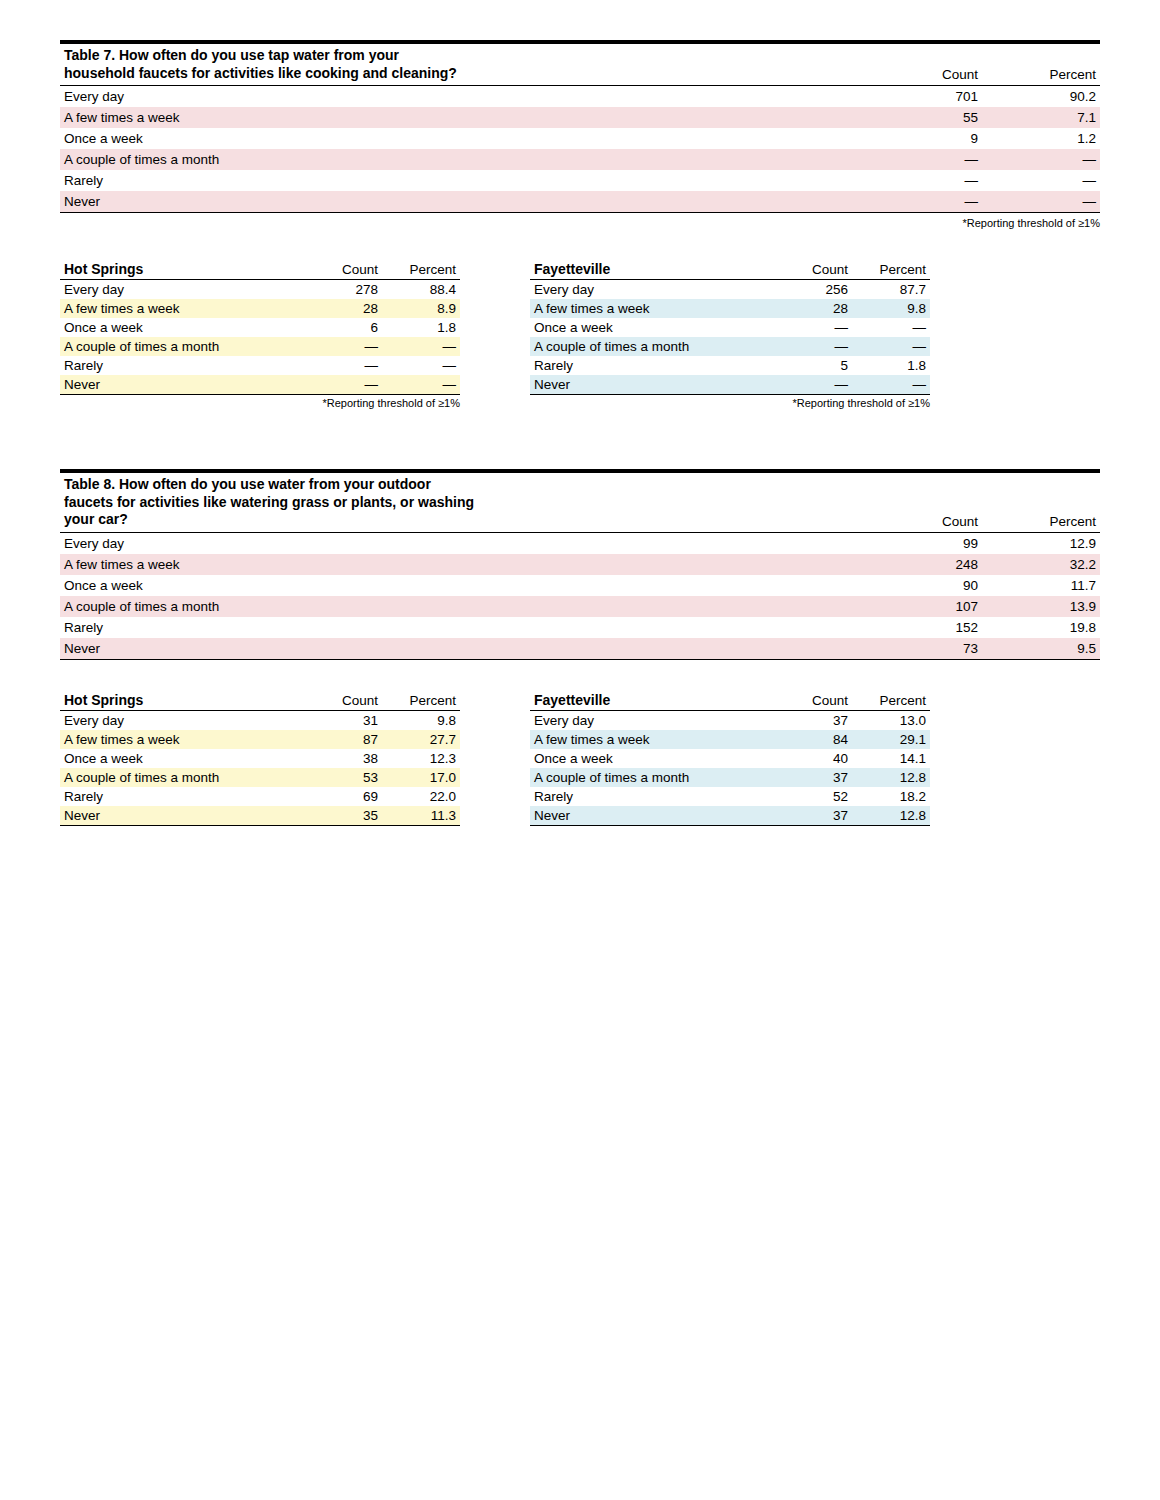| Table 7. How often do you use tap water from your household faucets for activities like cooking and cleaning? | Count | Percent |
| --- | --- | --- |
| Every day | 701 | 90.2 |
| A few times a week | 55 | 7.1 |
| Once a week | 9 | 1.2 |
| A couple of times a month | — | — |
| Rarely | — | — |
| Never | — | — |
*Reporting threshold of ≥1%
| Hot Springs | Count | Percent |
| --- | --- | --- |
| Every day | 278 | 88.4 |
| A few times a week | 28 | 8.9 |
| Once a week | 6 | 1.8 |
| A couple of times a month | — | — |
| Rarely | — | — |
| Never | — | — |
*Reporting threshold of ≥1%
| Fayetteville | Count | Percent |
| --- | --- | --- |
| Every day | 256 | 87.7 |
| A few times a week | 28 | 9.8 |
| Once a week | — | — |
| A couple of times a month | — | — |
| Rarely | 5 | 1.8 |
| Never | — | — |
*Reporting threshold of ≥1%
| Table 8. How often do you use water from your outdoor faucets for activities like watering grass or plants, or washing your car? | Count | Percent |
| --- | --- | --- |
| Every day | 99 | 12.9 |
| A few times a week | 248 | 32.2 |
| Once a week | 90 | 11.7 |
| A couple of times a month | 107 | 13.9 |
| Rarely | 152 | 19.8 |
| Never | 73 | 9.5 |
| Hot Springs | Count | Percent |
| --- | --- | --- |
| Every day | 31 | 9.8 |
| A few times a week | 87 | 27.7 |
| Once a week | 38 | 12.3 |
| A couple of times a month | 53 | 17.0 |
| Rarely | 69 | 22.0 |
| Never | 35 | 11.3 |
| Fayetteville | Count | Percent |
| --- | --- | --- |
| Every day | 37 | 13.0 |
| A few times a week | 84 | 29.1 |
| Once a week | 40 | 14.1 |
| A couple of times a month | 37 | 12.8 |
| Rarely | 52 | 18.2 |
| Never | 37 | 12.8 |